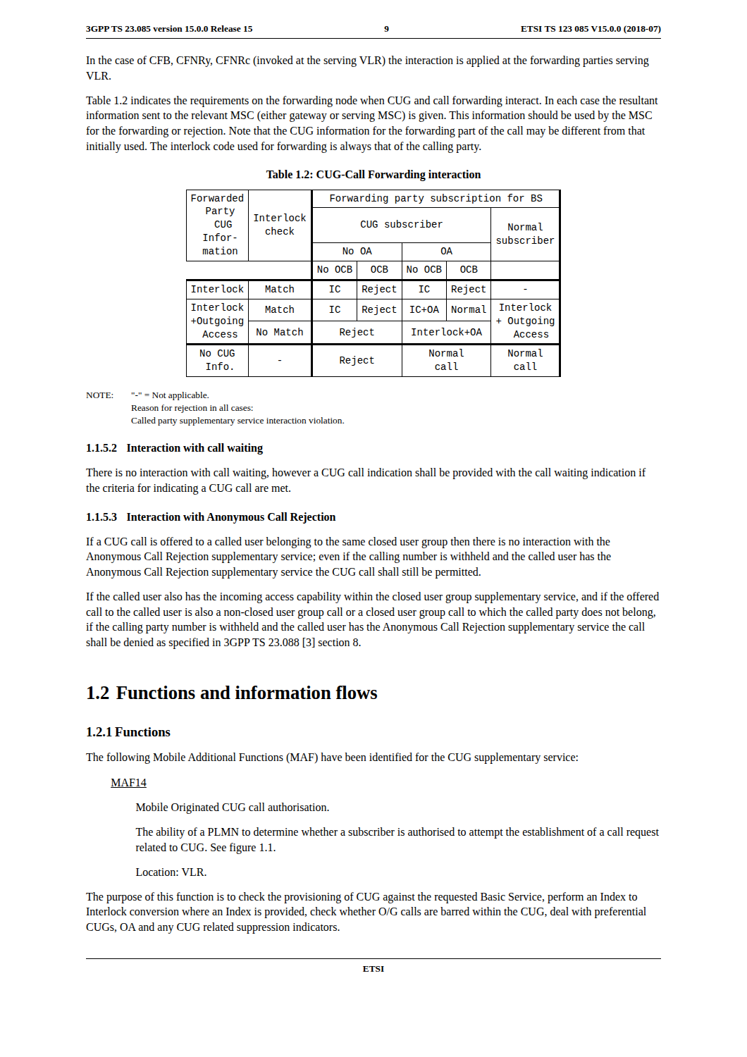3GPP TS 23.085 version 15.0.0 Release 15
9
ETSI TS 123 085 V15.0.0 (2018-07)
In the case of CFB, CFNRy, CFNRc (invoked at the serving VLR) the interaction is applied at the forwarding parties serving VLR.
Table 1.2 indicates the requirements on the forwarding node when CUG and call forwarding interact. In each case the resultant information sent to the relevant MSC (either gateway or serving MSC) is given. This information should be used by the MSC for the forwarding or rejection. Note that the CUG information for the forwarding part of the call may be different from that initially used. The interlock code used for forwarding is always that of the calling party.
Table 1.2: CUG-Call Forwarding interaction
| Forwarded Party CUG Infor- mation | Interlock check | Forwarding party subscription for BS |
| CUG subscriber | Normal subscriber |
| No OA | OA |
| | No OCB | OCB | No OCB | OCB | |
| Interlock | Match | IC | Reject | IC | Reject | - |
| Interlock +Outgoing Access | Match | IC | Reject | IC+OA | Normal | Interlock + Outgoing Access |
| No Match | Reject | Interlock+OA |
| No CUG Info. | - | Reject | Normal call | Normal call |
NOTE:
"-" = Not applicable.
Reason for rejection in all cases:
Called party supplementary service interaction violation.
1.1.5.2 Interaction with call waiting
There is no interaction with call waiting, however a CUG call indication shall be provided with the call waiting indication if the criteria for indicating a CUG call are met.
1.1.5.3 Interaction with Anonymous Call Rejection
If a CUG call is offered to a called user belonging to the same closed user group then there is no interaction with the Anonymous Call Rejection supplementary service; even if the calling number is withheld and the called user has the Anonymous Call Rejection supplementary service the CUG call shall still be permitted.
If the called user also has the incoming access capability within the closed user group supplementary service, and if the offered call to the called user is also a non-closed user group call or a closed user group call to which the called party does not belong, if the calling party number is withheld and the called user has the Anonymous Call Rejection supplementary service the call shall be denied as specified in 3GPP TS 23.088 [3] section 8.
1.2 Functions and information flows
1.2.1 Functions
The following Mobile Additional Functions (MAF) have been identified for the CUG supplementary service:
MAF14
Mobile Originated CUG call authorisation.
The ability of a PLMN to determine whether a subscriber is authorised to attempt the establishment of a call request related to CUG. See figure 1.1.
Location: VLR.
The purpose of this function is to check the provisioning of CUG against the requested Basic Service, perform an Index to Interlock conversion where an Index is provided, check whether O/G calls are barred within the CUG, deal with preferential CUGs, OA and any CUG related suppression indicators.
ETSI